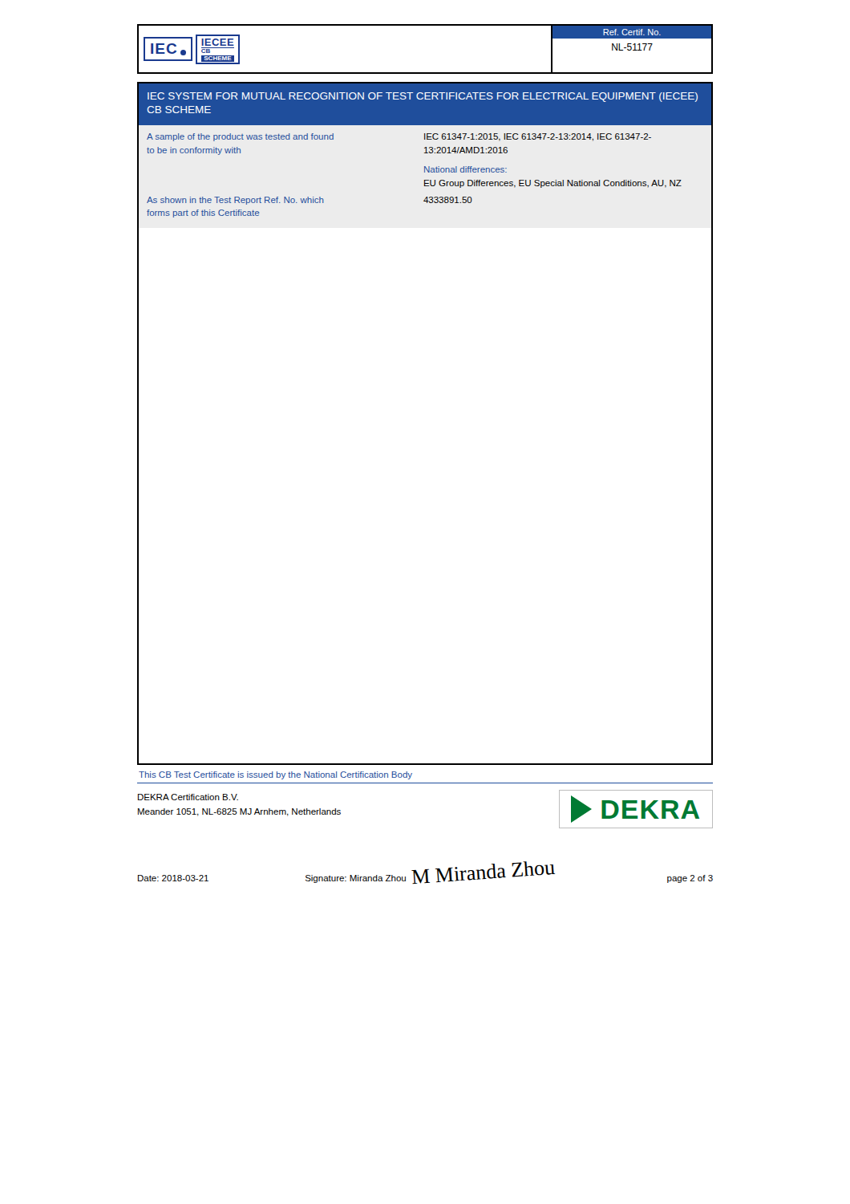IEC
IECEE
CB
SCHEME
Ref. Certif. No.
NL-51177
IEC SYSTEM FOR MUTUAL RECOGNITION OF TEST CERTIFICATES FOR ELECTRICAL EQUIPMENT (IECEE) CB SCHEME
A sample of the product was tested and found
to be in conformity with
IEC 61347-1:2015, IEC 61347-2-13:2014, IEC 61347-2-13:2014/AMD1:2016
National differences:
EU Group Differences, EU Special National Conditions, AU, NZ
As shown in the Test Report Ref. No. which
forms part of this Certificate
4333891.50
This CB Test Certificate is issued by the National Certification Body
DEKRA Certification B.V.
Meander 1051, NL-6825 MJ Arnhem, Netherlands
DEKRA
Date: 2018-03-21
Signature: Miranda Zhou M Miranda Zhou
page 2 of 3